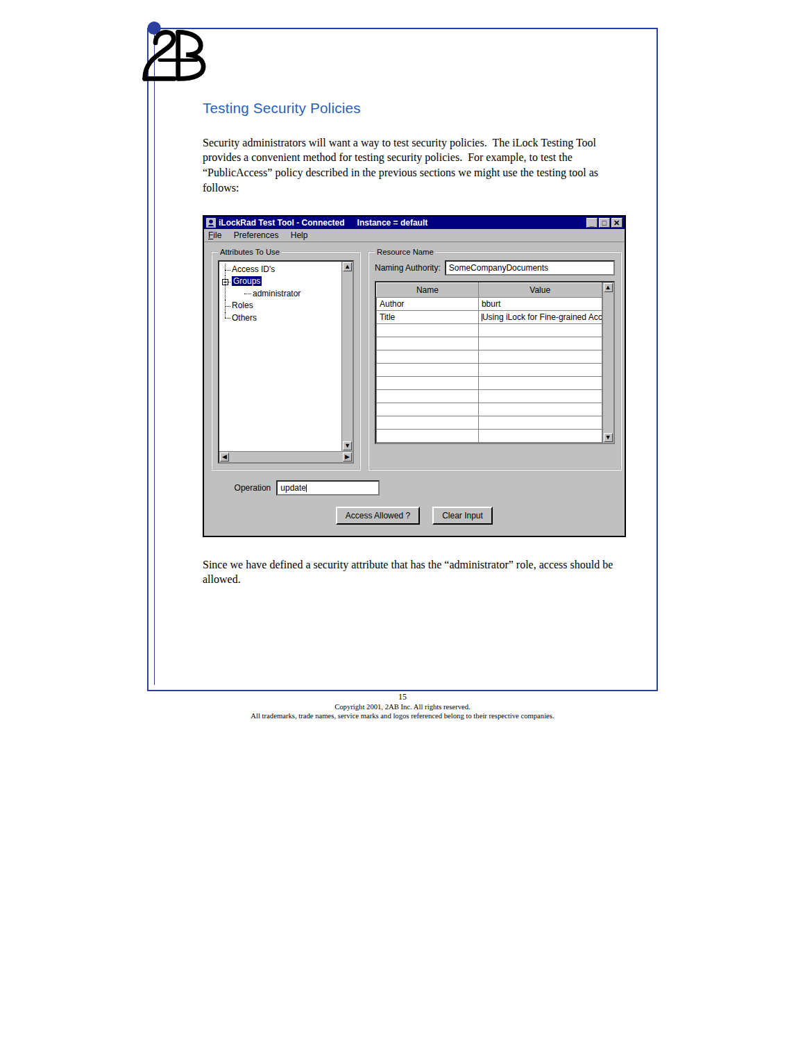Testing Security Policies
Security administrators will want a way to test security policies. The iLock Testing Tool provides a convenient method for testing security policies. For example, to test the “PublicAccess” policy described in the previous sections we might use the testing tool as follows:
iLockRad Test Tool - Connected Instance = default _ □ ✕
File Preferences Help
Attributes To Use
Access ID's
Groups
administrator
Roles
Others
▲
▼
◀
▶
Resource Name
Naming Authority: SomeCompanyDocuments
| Name | Value |
| --- | --- |
| Author | bburt |
| Title | Using iLock for Fine-grained Acc |
▲
▼
Operation update
Access Allowed ? Clear Input
Since we have defined a security attribute that has the “administrator” role, access should be allowed.
15
Copyright 2001, 2AB Inc. All rights reserved.
All trademarks, trade names, service marks and logos referenced belong to their respective companies.